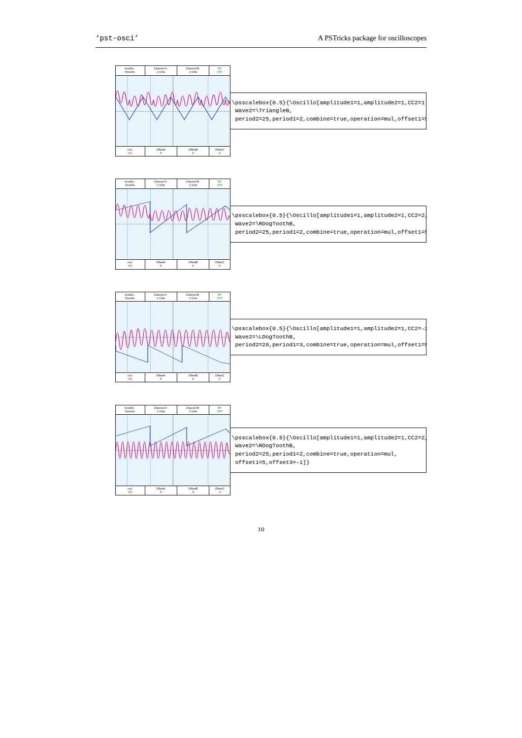‘pst-osci’
A PSTricks package for oscilloscopes
timeDiv : 5ms/div
Channel A : 1 V/div
Channel B : 1 V/div
XY OFF
mul: ON
OffsetA 5
OffsetB 0
OffsetC 0
\psscalebox{0.5}{\Oscillo[amplitude1=1,amplitude2=1,CC2=1.5, Wave2=\TriangleB, period2=25,period1=2,combine=true,operation=mul,offset1=5]}
timeDiv : 5ms/div
Channel A : 1 V/div
Channel B : 1 V/div
XY OFF
mul: ON
OffsetA 5
OffsetB 0
OffsetC 0
\psscalebox{0.5}{\Oscillo[amplitude1=1,amplitude2=1,CC2=2, Wave2=\RDogToothB, period2=25,period1=2,combine=true,operation=mul,offset1=5]}
timeDiv : 5ms/div
Channel A : 1 V/div
Channel B : 1 V/div
XY OFF
mul: ON
OffsetA 5
OffsetB 0
OffsetC 0
\psscalebox{0.5}{\Oscillo[amplitude1=1,amplitude2=1,CC2=-2, Wave2=\LDogToothB, period2=20,period1=3,combine=true,operation=mul,offset1=5]}
timeDiv : 5ms/div
Channel A : 1 V/div
Channel B : 1 V/div
XY OFF
mul: ON
OffsetA 5
OffsetB 0
OffsetC-1
\psscalebox{0.5}{\Oscillo[amplitude1=1,amplitude2=1,CC2=2, Wave2=\RDogToothB, period2=25,period1=2,combine=true,operation=mul, offset1=5,offset3=-1]}
10